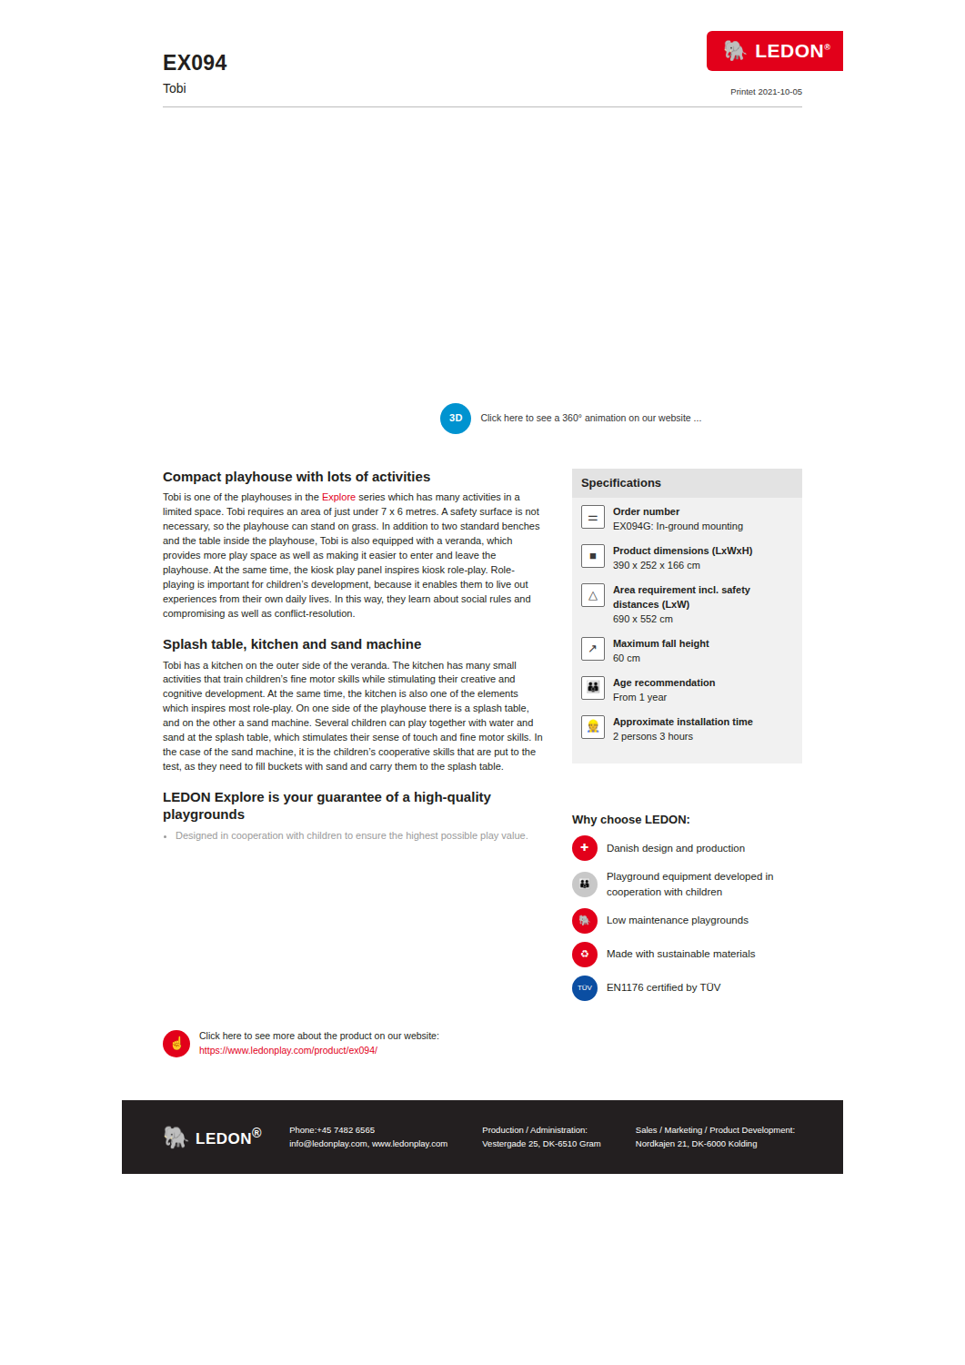🐘 LEDON®
EX094
Tobi
Printet 2021-10-05
3D
Click here to see a 360° animation on our website ...
Compact playhouse with lots of activities
Tobi is one of the playhouses in the Explore series which has many activities in a limited space. Tobi requires an area of just under 7 x 6 metres. A safety surface is not necessary, so the playhouse can stand on grass. In addition to two standard benches and the table inside the playhouse, Tobi is also equipped with a veranda, which provides more play space as well as making it easier to enter and leave the playhouse. At the same time, the kiosk play panel inspires kiosk role-play. Role-playing is important for children’s development, because it enables them to live out experiences from their own daily lives. In this way, they learn about social rules and compromising as well as conflict-resolution.
Splash table, kitchen and sand machine
Tobi has a kitchen on the outer side of the veranda. The kitchen has many small activities that train children’s fine motor skills while stimulating their creative and cognitive development. At the same time, the kitchen is also one of the elements which inspires most role-play. On one side of the playhouse there is a splash table, and on the other a sand machine. Several children can play together with water and sand at the splash table, which stimulates their sense of touch and fine motor skills. In the case of the sand machine, it is the children’s cooperative skills that are put to the test, as they need to fill buckets with sand and carry them to the splash table.
LEDON Explore is your guarantee of a high-quality playgrounds
Designed in cooperation with children to ensure the highest possible play value.
Specifications
⚌ Order number EX094G: In-ground mounting
■ Product dimensions (LxWxH) 390 x 252 x 166 cm
△ Area requirement incl. safety distances (LxW) 690 x 552 cm
↗ Maximum fall height 60 cm
👪 Age recommendation From 1 year
👷 Approximate installation time 2 persons 3 hours
Why choose LEDON:
✚ Danish design and production
👪 Playground equipment developed in cooperation with children
🐘 Low maintenance playgrounds
♻ Made with sustainable materials
TÜV EN1176 certified by TÜV
☝
Click here to see more about the product on our website:
https://www.ledonplay.com/product/ex094/
🐘 LEDON®
Phone:+45 7482 6565
info@ledonplay.com, www.ledonplay.com
Production / Administration:
Vestergade 25, DK-6510 Gram
Sales / Marketing / Product Development:
Nordkajen 21, DK-6000 Kolding